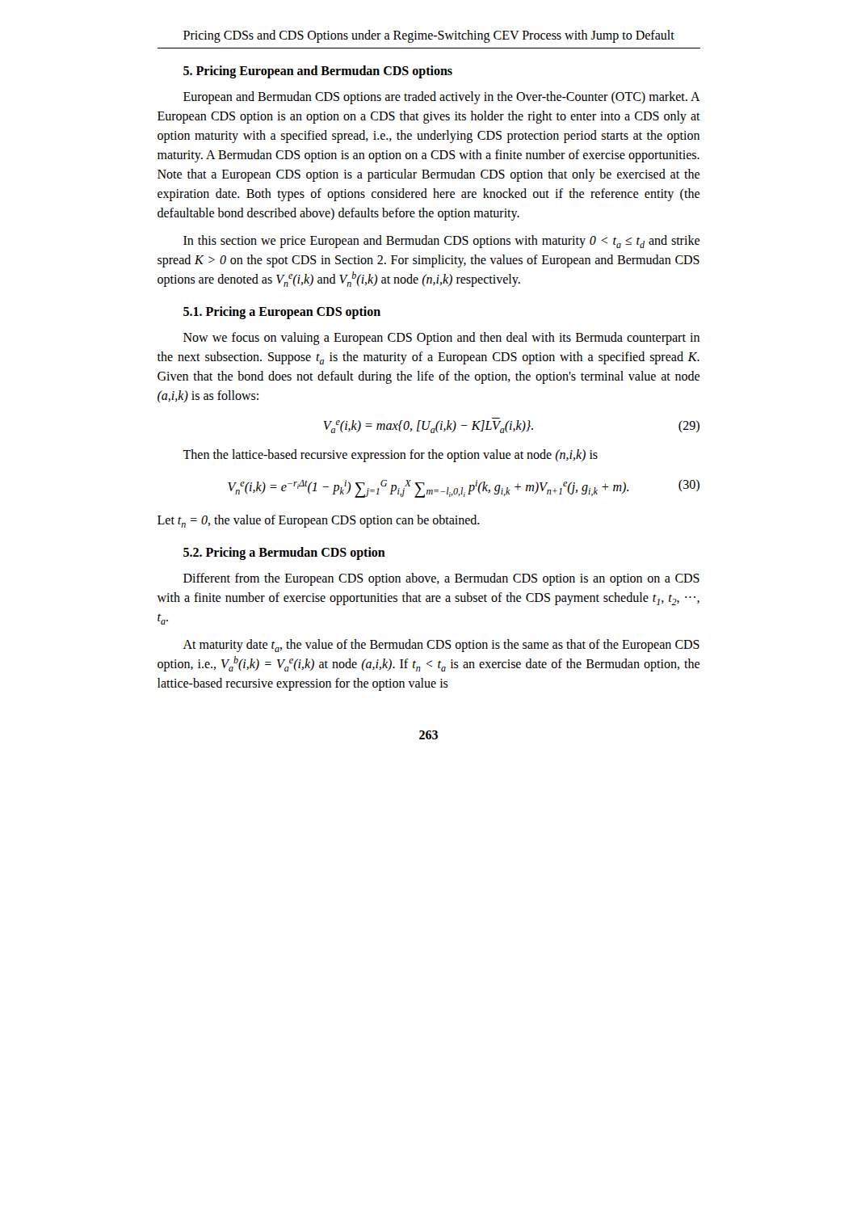Pricing CDSs and CDS Options under a Regime-Switching CEV Process with Jump to Default
5. Pricing European and Bermudan CDS options
European and Bermudan CDS options are traded actively in the Over-the-Counter (OTC) market. A European CDS option is an option on a CDS that gives its holder the right to enter into a CDS only at option maturity with a specified spread, i.e., the underlying CDS protection period starts at the option maturity. A Bermudan CDS option is an option on a CDS with a finite number of exercise opportunities. Note that a European CDS option is a particular Bermudan CDS option that only be exercised at the expiration date. Both types of options considered here are knocked out if the reference entity (the defaultable bond described above) defaults before the option maturity.
In this section we price European and Bermudan CDS options with maturity 0 < ta ≤ td and strike spread K > 0 on the spot CDS in Section 2. For simplicity, the values of European and Bermudan CDS options are denoted as Vne(i,k) and Vnb(i,k) at node (n,i,k) respectively.
5.1. Pricing a European CDS option
Now we focus on valuing a European CDS Option and then deal with its Bermuda counterpart in the next subsection. Suppose ta is the maturity of a European CDS option with a specified spread K. Given that the bond does not default during the life of the option, the option's terminal value at node (a,i,k) is as follows:
Vae(i,k) = max{0, [Ua(i,k) − K]LVa(i,k)}.(29)
Then the lattice-based recursive expression for the option value at node (n,i,k) is
Vne(i,k) = e−riΔt(1 − pki) ∑j=1G pi,jX ∑m=−li,0,li pi(k, gi,k + m)Vn+1e(j, gi,k + m).(30)
Let tn = 0, the value of European CDS option can be obtained.
5.2. Pricing a Bermudan CDS option
Different from the European CDS option above, a Bermudan CDS option is an option on a CDS with a finite number of exercise opportunities that are a subset of the CDS payment schedule t1, t2, ···, ta.
At maturity date ta, the value of the Bermudan CDS option is the same as that of the European CDS option, i.e., Vab(i,k) = Vae(i,k) at node (a,i,k). If tn < ta is an exercise date of the Bermudan option, the lattice-based recursive expression for the option value is
263